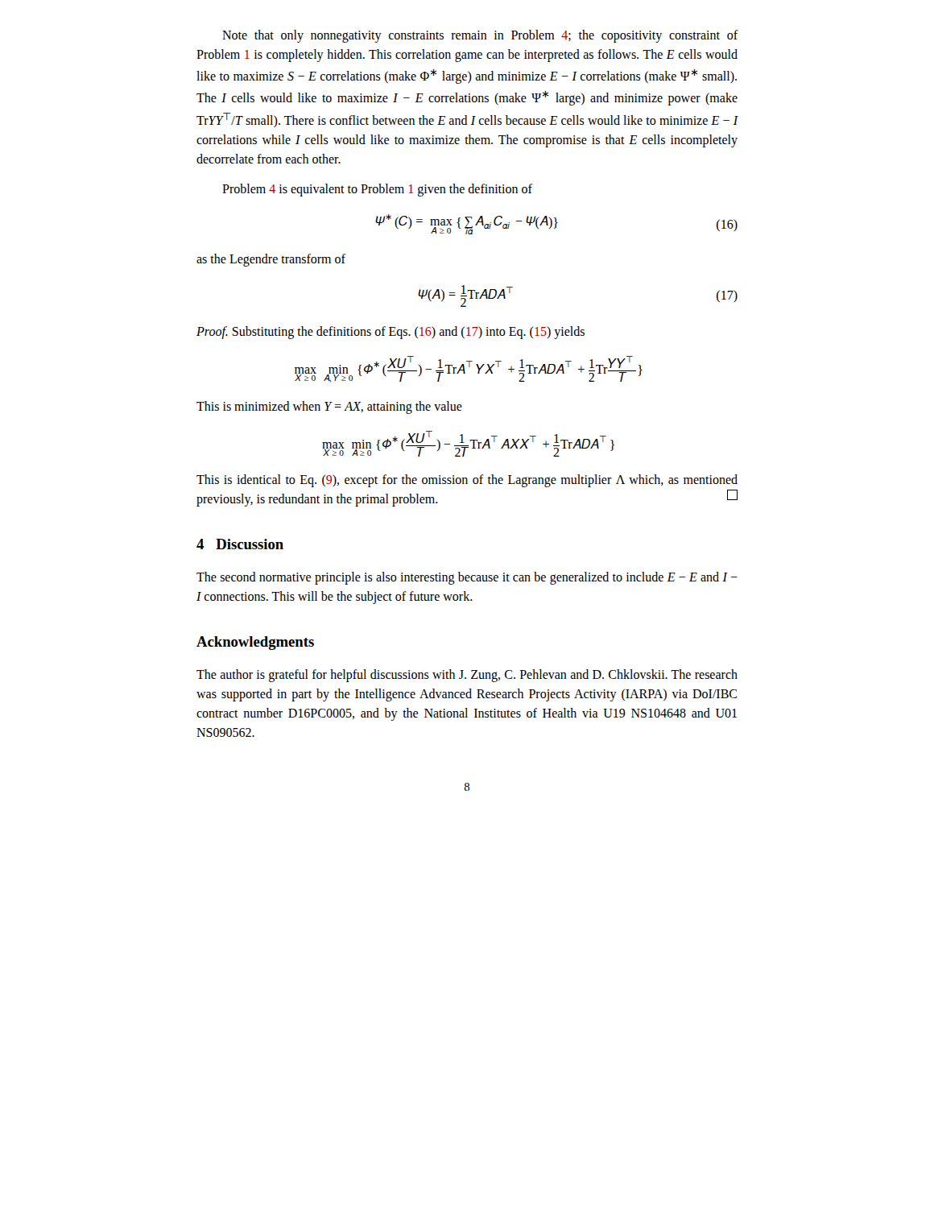Note that only nonnegativity constraints remain in Problem 4; the copositivity constraint of Problem 1 is completely hidden. This correlation game can be interpreted as follows. The E cells would like to maximize S − E correlations (make Φ∗ large) and minimize E − I correlations (make Ψ∗ small). The I cells would like to maximize I − E correlations (make Ψ∗ large) and minimize power (make TrYY⊤/T small). There is conflict between the E and I cells because E cells would like to minimize E − I correlations while I cells would like to maximize them. The compromise is that E cells incompletely decorrelate from each other.
Problem 4 is equivalent to Problem 1 given the definition of
Ψ∗ (C) = max A≥0 { ∑ iα Aαi Cαi − Ψ(A) }
(16)
as the Legendre transform of
Ψ(A) = 12 Tr ADA⊤
(17)
Proof. Substituting the definitions of Eqs. (16) and (17) into Eq. (15) yields
max X≥0 min A,Y≥0 { Φ∗ ( XU⊤ T ) − 1T Tr A⊤YX⊤ + 12 Tr ADA⊤ + 12 Tr YY⊤ T }
This is minimized when Y = AX, attaining the value
max X≥0 min A≥0 { Φ∗ ( XU⊤ T ) − 12T Tr A⊤AXX⊤ + 12 Tr ADA⊤ }
This is identical to Eq. (9), except for the omission of the Lagrange multiplier Λ which, as mentioned previously, is redundant in the primal problem.
4 Discussion
The second normative principle is also interesting because it can be generalized to include E − E and I − I connections. This will be the subject of future work.
Acknowledgments
The author is grateful for helpful discussions with J. Zung, C. Pehlevan and D. Chklovskii. The research was supported in part by the Intelligence Advanced Research Projects Activity (IARPA) via DoI/IBC contract number D16PC0005, and by the National Institutes of Health via U19 NS104648 and U01 NS090562.
8